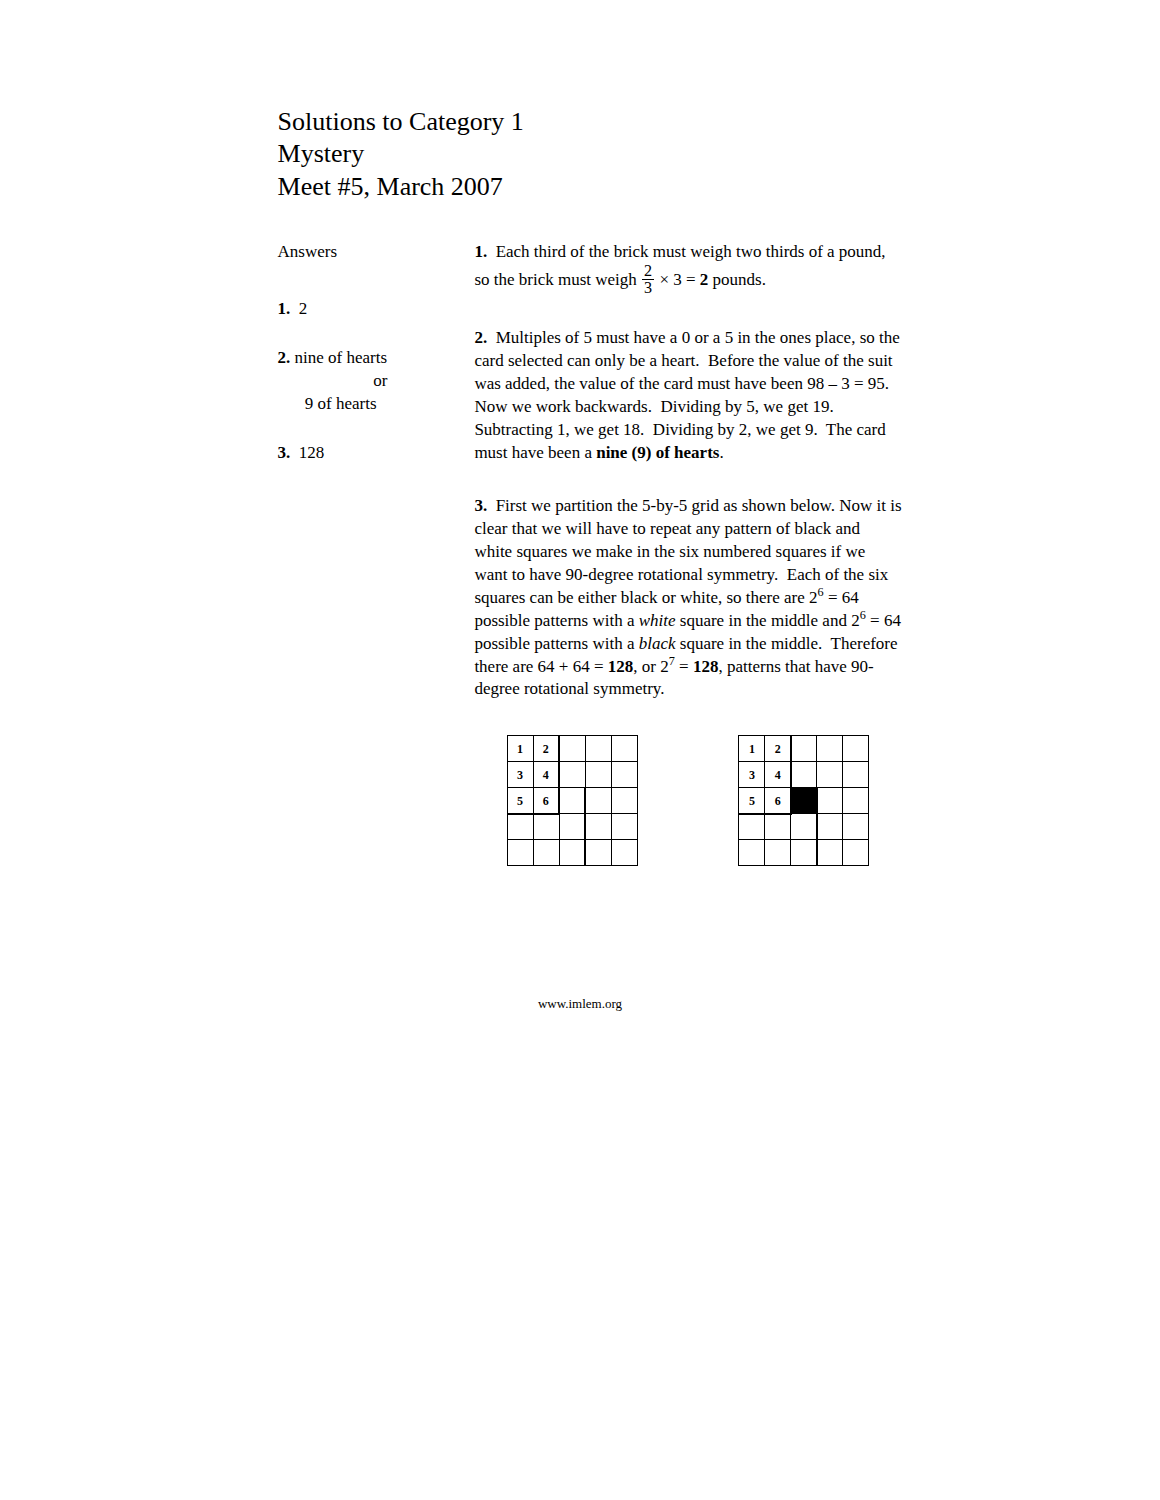Solutions to Category 1 Mystery Meet #5, March 2007
Answers
1. 2
2. nine of hearts or 9 of hearts
3. 128
1. Each third of the brick must weigh two thirds of a pound, so the brick must weigh 23 × 3 = 2 pounds.
2. Multiples of 5 must have a 0 or a 5 in the ones place, so the card selected can only be a heart. Before the value of the suit was added, the value of the card must have been 98 – 3 = 95. Now we work backwards. Dividing by 5, we get 19. Subtracting 1, we get 18. Dividing by 2, we get 9. The card must have been a nine (9) of hearts.
3. First we partition the 5-by-5 grid as shown below. Now it is clear that we will have to repeat any pattern of black and white squares we make in the six numbered squares if we want to have 90-degree rotational symmetry. Each of the six squares can be either black or white, so there are 26 = 64 possible patterns with a white square in the middle and 26 = 64 possible patterns with a black square in the middle. Therefore there are 64 + 64 = 128, or 27 = 128, patterns that have 90-degree rotational symmetry.
| 1 | 2 | | | |
| 3 | 4 | | | |
| 5 | 6 | | | |
| 1 | 2 | | | |
| 3 | 4 | | | |
| 5 | 6 | | | |
www.imlem.org